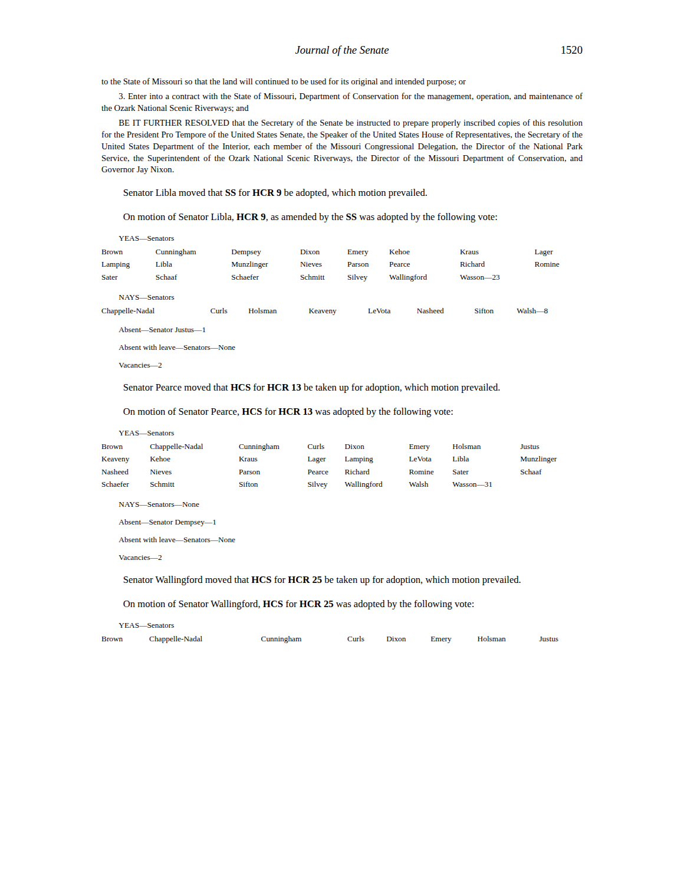Journal of the Senate 1520
to the State of Missouri so that the land will continued to be used for its original and intended purpose; or
3. Enter into a contract with the State of Missouri, Department of Conservation for the management, operation, and maintenance of the Ozark National Scenic Riverways; and
BE IT FURTHER RESOLVED that the Secretary of the Senate be instructed to prepare properly inscribed copies of this resolution for the President Pro Tempore of the United States Senate, the Speaker of the United States House of Representatives, the Secretary of the United States Department of the Interior, each member of the Missouri Congressional Delegation, the Director of the National Park Service, the Superintendent of the Ozark National Scenic Riverways, the Director of the Missouri Department of Conservation, and Governor Jay Nixon.
Senator Libla moved that SS for HCR 9 be adopted, which motion prevailed.
On motion of Senator Libla, HCR 9, as amended by the SS was adopted by the following vote:
YEAS—Senators
| Brown | Cunningham | Dempsey | Dixon | Emery | Kehoe | Kraus | Lager |
| Lamping | Libla | Munzlinger | Nieves | Parson | Pearce | Richard | Romine |
| Sater | Schaaf | Schaefer | Schmitt | Silvey | Wallingford | Wasson—23 | |
NAYS—Senators
| Chappelle-Nadal | Curls | Holsman | Keaveny | LeVota | Nasheed | Sifton | Walsh—8 |
Absent—Senator Justus—1
Absent with leave—Senators—None
Vacancies—2
Senator Pearce moved that HCS for HCR 13 be taken up for adoption, which motion prevailed.
On motion of Senator Pearce, HCS for HCR 13 was adopted by the following vote:
YEAS—Senators
| Brown | Chappelle-Nadal | Cunningham | Curls | Dixon | Emery | Holsman | Justus |
| Keaveny | Kehoe | Kraus | Lager | Lamping | LeVota | Libla | Munzlinger |
| Nasheed | Nieves | Parson | Pearce | Richard | Romine | Sater | Schaaf |
| Schaefer | Schmitt | Sifton | Silvey | Wallingford | Walsh | Wasson—31 | |
NAYS—Senators—None
Absent—Senator Dempsey—1
Absent with leave—Senators—None
Vacancies—2
Senator Wallingford moved that HCS for HCR 25 be taken up for adoption, which motion prevailed.
On motion of Senator Wallingford, HCS for HCR 25 was adopted by the following vote:
YEAS—Senators
| Brown | Chappelle-Nadal | Cunningham | Curls | Dixon | Emery | Holsman | Justus |